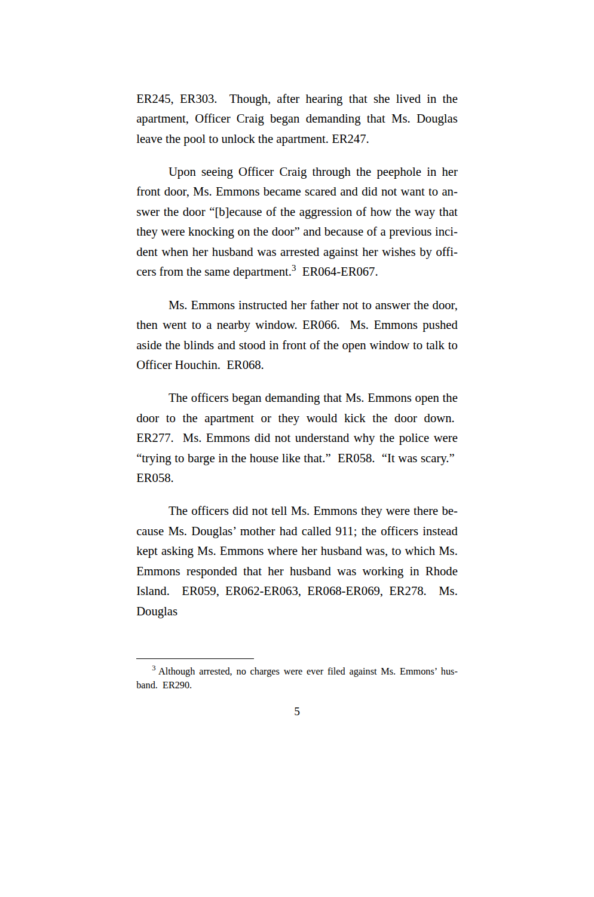ER245, ER303. Though, after hearing that she lived in the apartment, Officer Craig began demanding that Ms. Douglas leave the pool to unlock the apartment. ER247.
Upon seeing Officer Craig through the peephole in her front door, Ms. Emmons became scared and did not want to answer the door “[b]ecause of the aggression of how the way that they were knocking on the door” and because of a previous incident when her husband was arrested against her wishes by officers from the same department.3 ER064-ER067.
Ms. Emmons instructed her father not to answer the door, then went to a nearby window. ER066. Ms. Emmons pushed aside the blinds and stood in front of the open window to talk to Officer Houchin. ER068.
The officers began demanding that Ms. Emmons open the door to the apartment or they would kick the door down. ER277. Ms. Emmons did not understand why the police were “trying to barge in the house like that.” ER058. “It was scary.” ER058.
The officers did not tell Ms. Emmons they were there because Ms. Douglas’ mother had called 911; the officers instead kept asking Ms. Emmons where her husband was, to which Ms. Emmons responded that her husband was working in Rhode Island. ER059, ER062-ER063, ER068-ER069, ER278. Ms. Douglas
3 Although arrested, no charges were ever filed against Ms. Emmons’ husband. ER290.
5